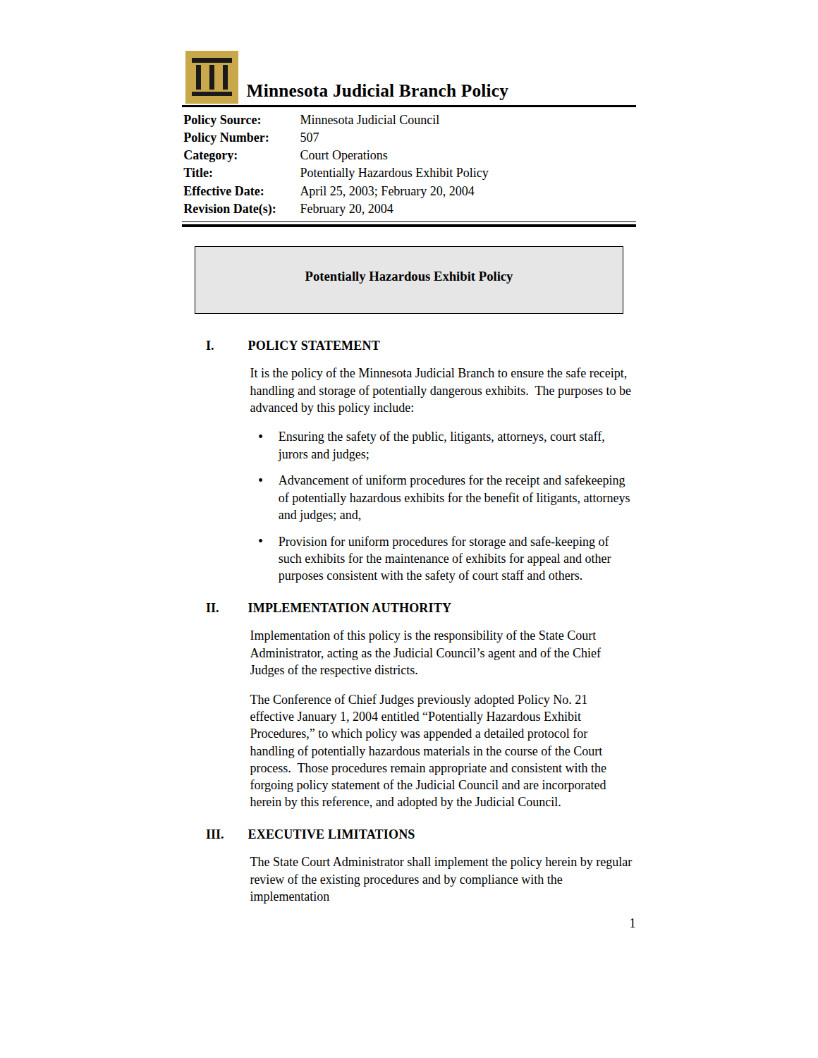Minnesota Judicial Branch Policy
| Policy Source: | Minnesota Judicial Council |
| Policy Number: | 507 |
| Category: | Court Operations |
| Title: | Potentially Hazardous Exhibit Policy |
| Effective Date: | April 25, 2003; February 20, 2004 |
| Revision Date(s): | February 20, 2004 |
Potentially Hazardous Exhibit Policy
I.
POLICY STATEMENT
It is the policy of the Minnesota Judicial Branch to ensure the safe receipt, handling and storage of potentially dangerous exhibits. The purposes to be advanced by this policy include:
Ensuring the safety of the public, litigants, attorneys, court staff, jurors and judges;
Advancement of uniform procedures for the receipt and safekeeping of potentially hazardous exhibits for the benefit of litigants, attorneys and judges; and,
Provision for uniform procedures for storage and safe-keeping of such exhibits for the maintenance of exhibits for appeal and other purposes consistent with the safety of court staff and others.
II.
IMPLEMENTATION AUTHORITY
Implementation of this policy is the responsibility of the State Court Administrator, acting as the Judicial Council’s agent and of the Chief Judges of the respective districts.
The Conference of Chief Judges previously adopted Policy No. 21 effective January 1, 2004 entitled “Potentially Hazardous Exhibit Procedures,” to which policy was appended a detailed protocol for handling of potentially hazardous materials in the course of the Court process. Those procedures remain appropriate and consistent with the forgoing policy statement of the Judicial Council and are incorporated herein by this reference, and adopted by the Judicial Council.
III.
EXECUTIVE LIMITATIONS
The State Court Administrator shall implement the policy herein by regular review of the existing procedures and by compliance with the implementation
1